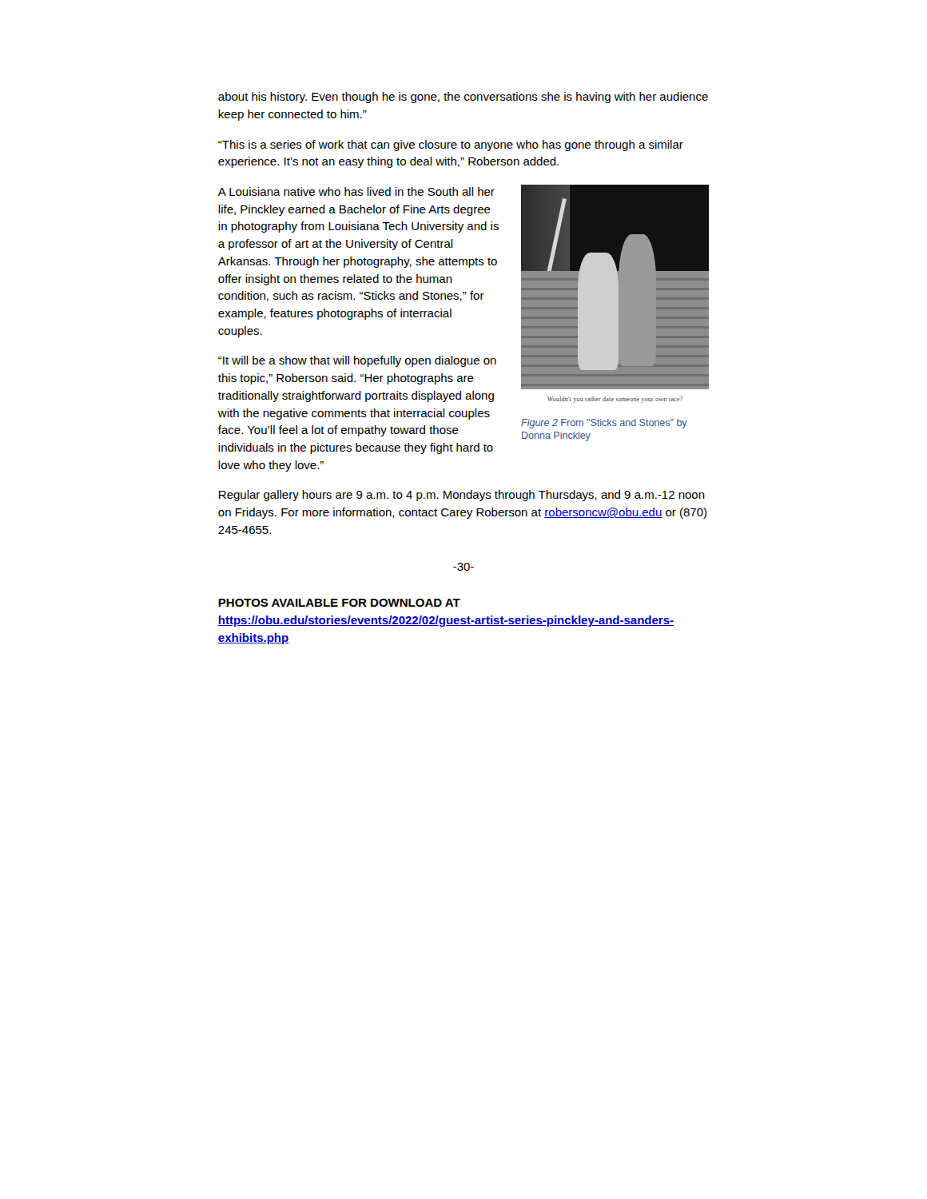about his history. Even though he is gone, the conversations she is having with her audience keep her connected to him.”
“This is a series of work that can give closure to anyone who has gone through a similar experience. It’s not an easy thing to deal with,” Roberson added.
Wouldn't you rather date someone your own race?
Figure 2 From "Sticks and Stones" by Donna Pinckley
A Louisiana native who has lived in the South all her life, Pinckley earned a Bachelor of Fine Arts degree in photography from Louisiana Tech University and is a professor of art at the University of Central Arkansas. Through her photography, she attempts to offer insight on themes related to the human condition, such as racism. “Sticks and Stones,” for example, features photographs of interracial couples.
“It will be a show that will hopefully open dialogue on this topic,” Roberson said. “Her photographs are traditionally straightforward portraits displayed along with the negative comments that interracial couples face. You’ll feel a lot of empathy toward those individuals in the pictures because they fight hard to love who they love.”
Regular gallery hours are 9 a.m. to 4 p.m. Mondays through Thursdays, and 9 a.m.-12 noon on Fridays. For more information, contact Carey Roberson at robersoncw@obu.edu or (870) 245-4655.
-30-
PHOTOS AVAILABLE FOR DOWNLOAD AT https://obu.edu/stories/events/2022/02/guest-artist-series-pinckley-and-sanders-exhibits.php